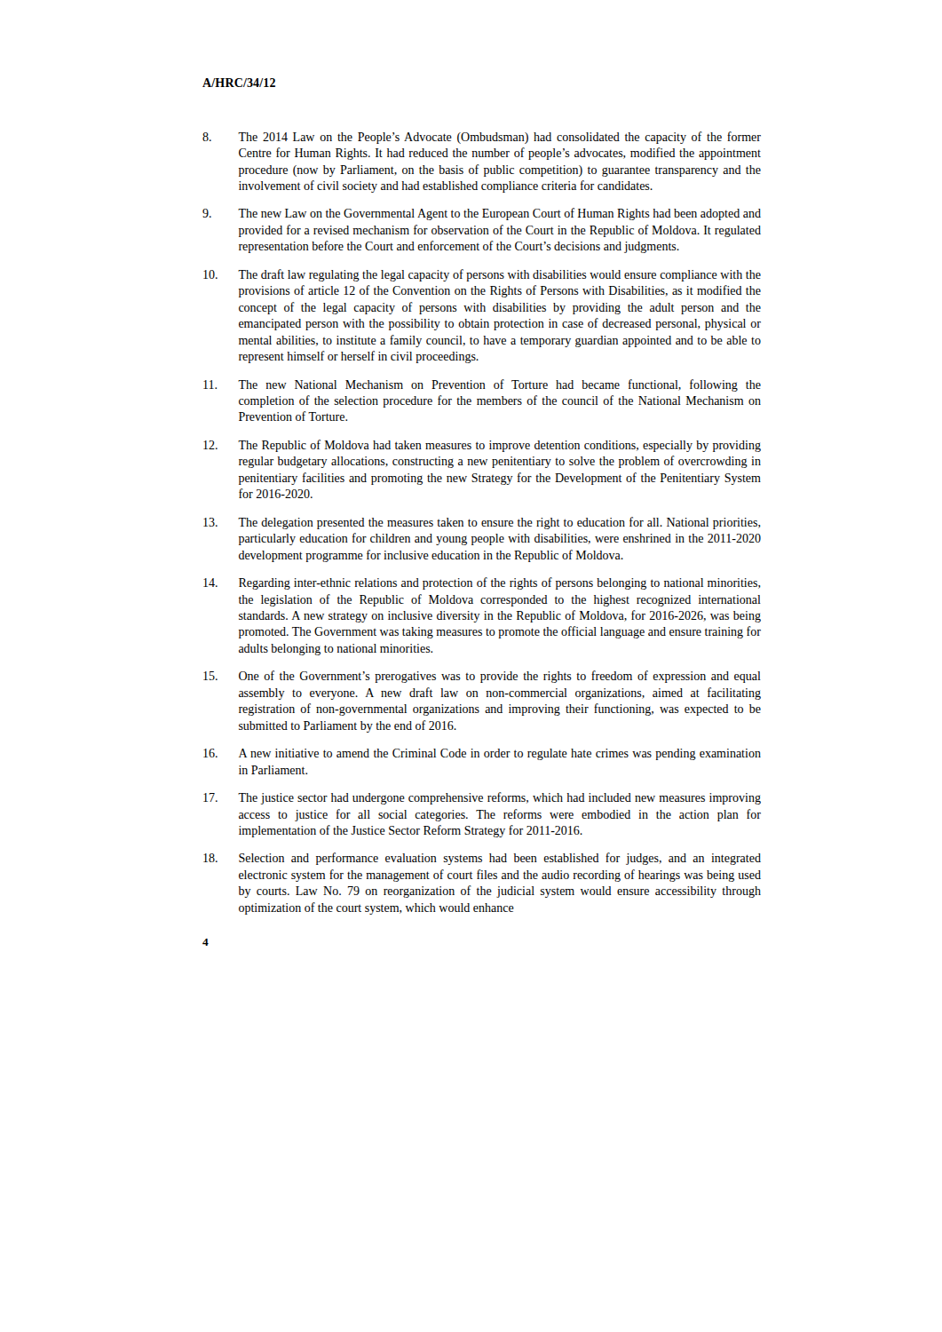A/HRC/34/12
8. The 2014 Law on the People’s Advocate (Ombudsman) had consolidated the capacity of the former Centre for Human Rights. It had reduced the number of people’s advocates, modified the appointment procedure (now by Parliament, on the basis of public competition) to guarantee transparency and the involvement of civil society and had established compliance criteria for candidates.
9. The new Law on the Governmental Agent to the European Court of Human Rights had been adopted and provided for a revised mechanism for observation of the Court in the Republic of Moldova. It regulated representation before the Court and enforcement of the Court’s decisions and judgments.
10. The draft law regulating the legal capacity of persons with disabilities would ensure compliance with the provisions of article 12 of the Convention on the Rights of Persons with Disabilities, as it modified the concept of the legal capacity of persons with disabilities by providing the adult person and the emancipated person with the possibility to obtain protection in case of decreased personal, physical or mental abilities, to institute a family council, to have a temporary guardian appointed and to be able to represent himself or herself in civil proceedings.
11. The new National Mechanism on Prevention of Torture had became functional, following the completion of the selection procedure for the members of the council of the National Mechanism on Prevention of Torture.
12. The Republic of Moldova had taken measures to improve detention conditions, especially by providing regular budgetary allocations, constructing a new penitentiary to solve the problem of overcrowding in penitentiary facilities and promoting the new Strategy for the Development of the Penitentiary System for 2016-2020.
13. The delegation presented the measures taken to ensure the right to education for all. National priorities, particularly education for children and young people with disabilities, were enshrined in the 2011-2020 development programme for inclusive education in the Republic of Moldova.
14. Regarding inter-ethnic relations and protection of the rights of persons belonging to national minorities, the legislation of the Republic of Moldova corresponded to the highest recognized international standards. A new strategy on inclusive diversity in the Republic of Moldova, for 2016-2026, was being promoted. The Government was taking measures to promote the official language and ensure training for adults belonging to national minorities.
15. One of the Government’s prerogatives was to provide the rights to freedom of expression and equal assembly to everyone. A new draft law on non-commercial organizations, aimed at facilitating registration of non-governmental organizations and improving their functioning, was expected to be submitted to Parliament by the end of 2016.
16. A new initiative to amend the Criminal Code in order to regulate hate crimes was pending examination in Parliament.
17. The justice sector had undergone comprehensive reforms, which had included new measures improving access to justice for all social categories. The reforms were embodied in the action plan for implementation of the Justice Sector Reform Strategy for 2011-2016.
18. Selection and performance evaluation systems had been established for judges, and an integrated electronic system for the management of court files and the audio recording of hearings was being used by courts. Law No. 79 on reorganization of the judicial system would ensure accessibility through optimization of the court system, which would enhance
4